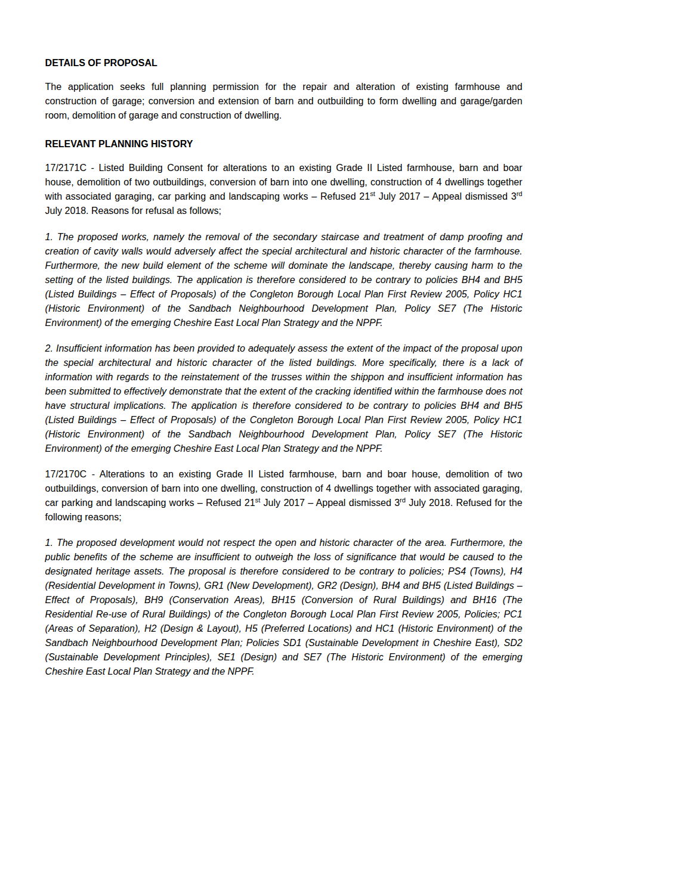DETAILS OF PROPOSAL
The application seeks full planning permission for the repair and alteration of existing farmhouse and construction of garage; conversion and extension of barn and outbuilding to form dwelling and garage/garden room, demolition of garage and construction of dwelling.
RELEVANT PLANNING HISTORY
17/2171C - Listed Building Consent for alterations to an existing Grade II Listed farmhouse, barn and boar house, demolition of two outbuildings, conversion of barn into one dwelling, construction of 4 dwellings together with associated garaging, car parking and landscaping works – Refused 21st July 2017 – Appeal dismissed 3rd July 2018. Reasons for refusal as follows;
1. The proposed works, namely the removal of the secondary staircase and treatment of damp proofing and creation of cavity walls would adversely affect the special architectural and historic character of the farmhouse. Furthermore, the new build element of the scheme will dominate the landscape, thereby causing harm to the setting of the listed buildings. The application is therefore considered to be contrary to policies BH4 and BH5 (Listed Buildings – Effect of Proposals) of the Congleton Borough Local Plan First Review 2005, Policy HC1 (Historic Environment) of the Sandbach Neighbourhood Development Plan, Policy SE7 (The Historic Environment) of the emerging Cheshire East Local Plan Strategy and the NPPF.
2. Insufficient information has been provided to adequately assess the extent of the impact of the proposal upon the special architectural and historic character of the listed buildings. More specifically, there is a lack of information with regards to the reinstatement of the trusses within the shippon and insufficient information has been submitted to effectively demonstrate that the extent of the cracking identified within the farmhouse does not have structural implications. The application is therefore considered to be contrary to policies BH4 and BH5 (Listed Buildings – Effect of Proposals) of the Congleton Borough Local Plan First Review 2005, Policy HC1 (Historic Environment) of the Sandbach Neighbourhood Development Plan, Policy SE7 (The Historic Environment) of the emerging Cheshire East Local Plan Strategy and the NPPF.
17/2170C - Alterations to an existing Grade II Listed farmhouse, barn and boar house, demolition of two outbuildings, conversion of barn into one dwelling, construction of 4 dwellings together with associated garaging, car parking and landscaping works – Refused 21st July 2017 – Appeal dismissed 3rd July 2018. Refused for the following reasons;
1. The proposed development would not respect the open and historic character of the area. Furthermore, the public benefits of the scheme are insufficient to outweigh the loss of significance that would be caused to the designated heritage assets. The proposal is therefore considered to be contrary to policies; PS4 (Towns), H4 (Residential Development in Towns), GR1 (New Development), GR2 (Design), BH4 and BH5 (Listed Buildings – Effect of Proposals), BH9 (Conservation Areas), BH15 (Conversion of Rural Buildings) and BH16 (The Residential Re-use of Rural Buildings) of the Congleton Borough Local Plan First Review 2005, Policies; PC1 (Areas of Separation), H2 (Design & Layout), H5 (Preferred Locations) and HC1 (Historic Environment) of the Sandbach Neighbourhood Development Plan; Policies SD1 (Sustainable Development in Cheshire East), SD2 (Sustainable Development Principles), SE1 (Design) and SE7 (The Historic Environment) of the emerging Cheshire East Local Plan Strategy and the NPPF.